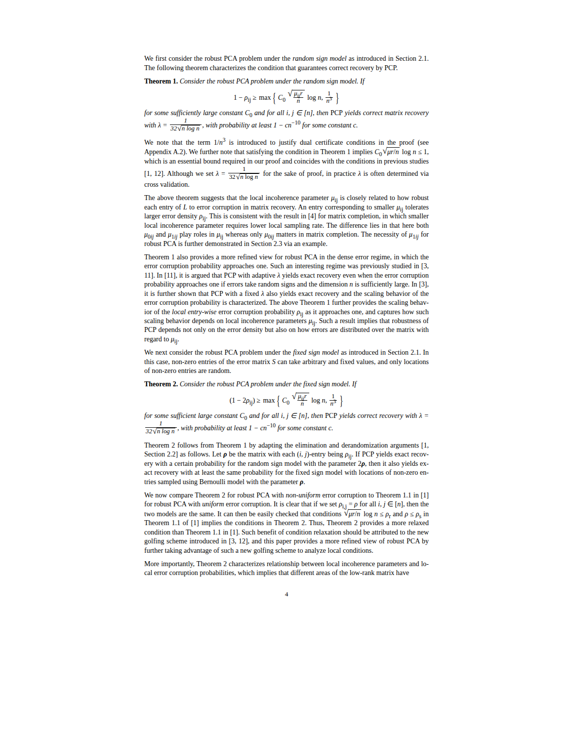We first consider the robust PCA problem under the random sign model as introduced in Section 2.1. The following theorem characterizes the condition that guarantees correct recovery by PCP.
Theorem 1. Consider the robust PCA problem under the random sign model. If
1 − ρij ≥ max{ C0 μijr n log n, 1 n3 }
for some sufficiently large constant C0 and for all i, j ∈ [n], then PCP yields correct matrix recovery with λ = 132n log n, with probability at least 1 − cn−10 for some constant c.
We note that the term 1/n3 is introduced to justify dual certificate conditions in the proof (see Appendix A.2). We further note that satisfying the condition in Theorem 1 implies C0μr/n log n ≤ 1, which is an essential bound required in our proof and coincides with the conditions in previous studies [1, 12]. Although we set λ = 132n log n for the sake of proof, in practice λ is often determined via cross validation.
The above theorem suggests that the local incoherence parameter μij is closely related to how robust each entry of L to error corruption in matrix recovery. An entry corresponding to smaller μij tolerates larger error density ρij. This is consistent with the result in [4] for matrix completion, in which smaller local incoherence parameter requires lower local sampling rate. The difference lies in that here both μ0ij and μ1ij play roles in μij whereas only μ0ij matters in matrix completion. The necessity of μ1ij for robust PCA is further demonstrated in Section 2.3 via an example.
Theorem 1 also provides a more refined view for robust PCA in the dense error regime, in which the error corruption probability approaches one. Such an interesting regime was previously studied in [3, 11]. In [11], it is argued that PCP with adaptive λ yields exact recovery even when the error corruption probability approaches one if errors take random signs and the dimension n is sufficiently large. In [3], it is further shown that PCP with a fixed λ also yields exact recovery and the scaling behavior of the error corruption probability is characterized. The above Theorem 1 further provides the scaling behavior of the local entry-wise error corruption probability ρij as it approaches one, and captures how such scaling behavior depends on local incoherence parameters μij. Such a result implies that robustness of PCP depends not only on the error density but also on how errors are distributed over the matrix with regard to μij.
We next consider the robust PCA problem under the fixed sign model as introduced in Section 2.1. In this case, non-zero entries of the error matrix S can take arbitrary and fixed values, and only locations of non-zero entries are random.
Theorem 2. Consider the robust PCA problem under the fixed sign model. If
(1 − 2ρij) ≥ max{ C0 μijr n log n, 1 n3 }
for some sufficient large constant C0 and for all i, j ∈ [n], then PCP yields correct recovery with λ = 132n log n, with probability at least 1 − cn−10 for some constant c.
Theorem 2 follows from Theorem 1 by adapting the elimination and derandomization arguments [1, Section 2.2] as follows. Let ρ be the matrix with each (i, j)-entry being ρij. If PCP yields exact recovery with a certain probability for the random sign model with the parameter 2ρ, then it also yields exact recovery with at least the same probability for the fixed sign model with locations of non-zero entries sampled using Bernoulli model with the parameter ρ.
We now compare Theorem 2 for robust PCA with non-uniform error corruption to Theorem 1.1 in [1] for robust PCA with uniform error corruption. It is clear that if we set ρi,j = ρ for all i, j ∈ [n], then the two models are the same. It can then be easily checked that conditions μr/n log n ≤ ρr and ρ ≤ ρs in Theorem 1.1 of [1] implies the conditions in Theorem 2. Thus, Theorem 2 provides a more relaxed condition than Theorem 1.1 in [1]. Such benefit of condition relaxation should be attributed to the new golfing scheme introduced in [3, 12], and this paper provides a more refined view of robust PCA by further taking advantage of such a new golfing scheme to analyze local conditions.
More importantly, Theorem 2 characterizes relationship between local incoherence parameters and local error corruption probabilities, which implies that different areas of the low-rank matrix have
4